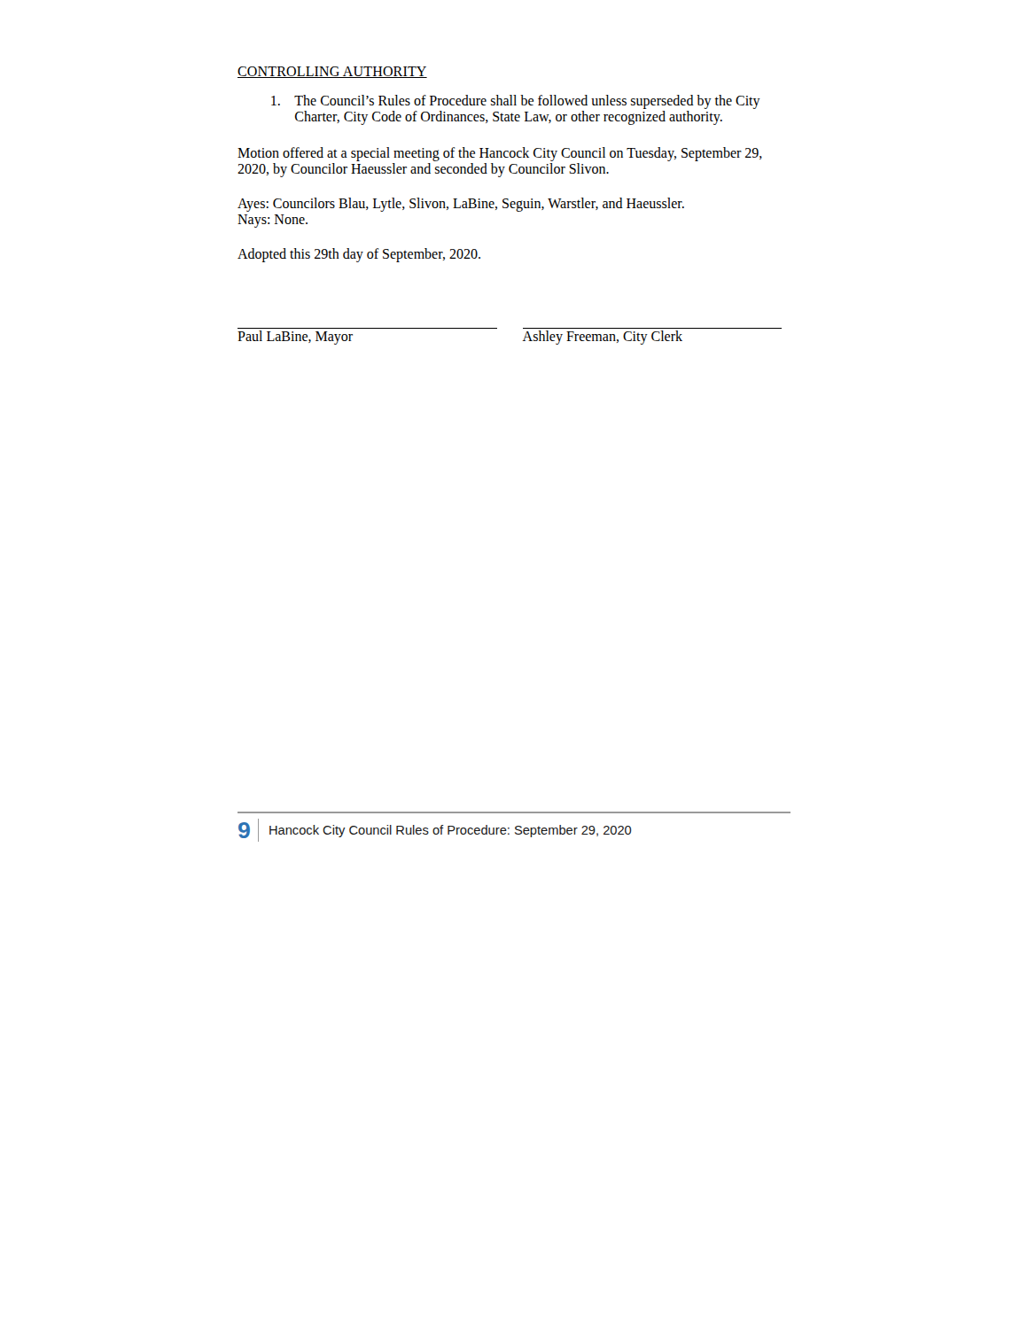CONTROLLING AUTHORITY
The Council’s Rules of Procedure shall be followed unless superseded by the City Charter, City Code of Ordinances, State Law, or other recognized authority.
Motion offered at a special meeting of the Hancock City Council on Tuesday, September 29, 2020, by Councilor Haeussler and seconded by Councilor Slivon.
Ayes: Councilors Blau, Lytle, Slivon, LaBine, Seguin, Warstler, and Haeussler.
Nays: None.
Adopted this 29th day of September, 2020.
| Paul LaBine, Mayor | Ashley Freeman, City Clerk |
9 Hancock City Council Rules of Procedure: September 29, 2020